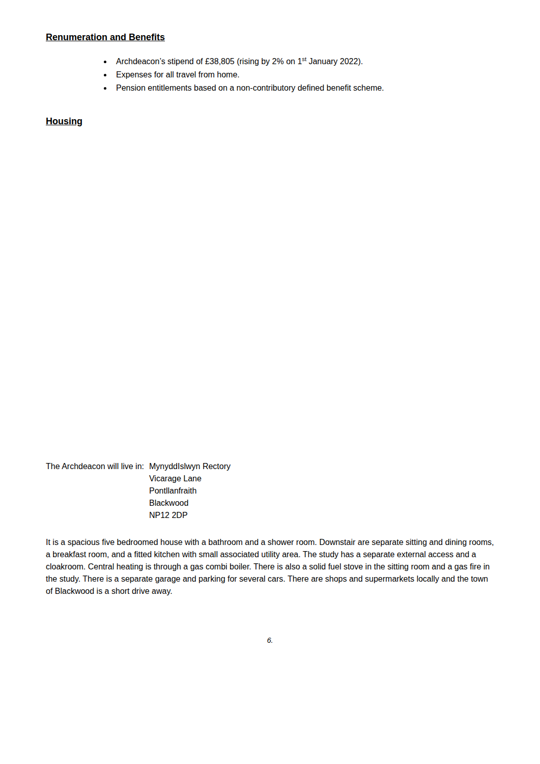Renumeration and Benefits
Archdeacon’s stipend of £38,805 (rising by 2% on 1st January 2022).
Expenses for all travel from home.
Pension entitlements based on a non-contributory defined benefit scheme.
Housing
The Archdeacon will live in:
MynyddIslwyn Rectory Vicarage Lane Pontllanfraith Blackwood NP12 2DP
It is a spacious five bedroomed house with a bathroom and a shower room. Downstair are separate sitting and dining rooms, a breakfast room, and a fitted kitchen with small associated utility area. The study has a separate external access and a cloakroom. Central heating is through a gas combi boiler. There is also a solid fuel stove in the sitting room and a gas fire in the study. There is a separate garage and parking for several cars. There are shops and supermarkets locally and the town of Blackwood is a short drive away.
6.